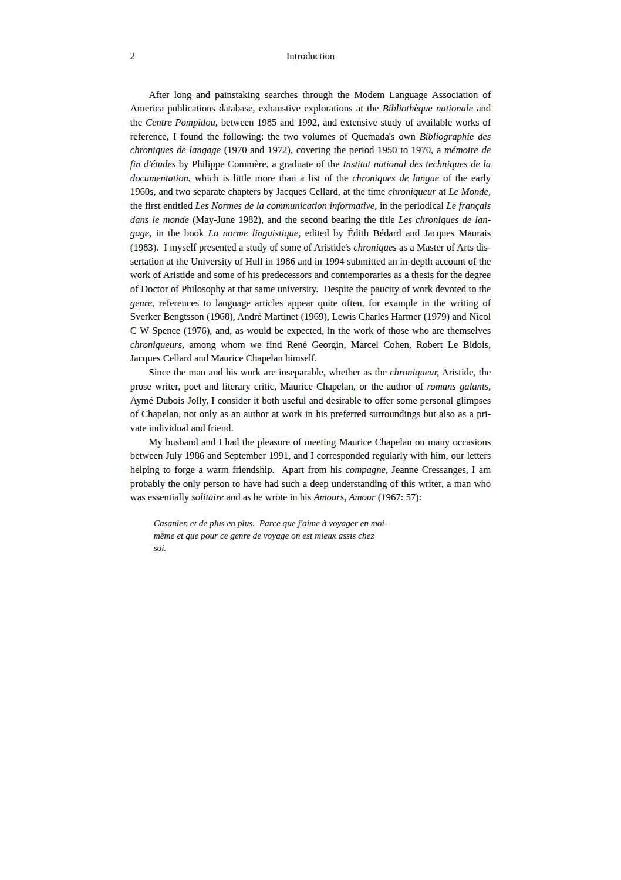2
Introduction
After long and painstaking searches through the Modem Language Association of America publications database, exhaustive explorations at the Bibliothèque nationale and the Centre Pompidou, between 1985 and 1992, and extensive study of available works of reference, I found the following: the two volumes of Quemada's own Bibliographie des chroniques de langage (1970 and 1972), covering the period 1950 to 1970, a mémoire de fin d'études by Philippe Commère, a graduate of the Institut national des techniques de la documentation, which is little more than a list of the chroniques de langue of the early 1960s, and two separate chapters by Jacques Cellard, at the time chroniqueur at Le Monde, the first entitled Les Normes de la communication informative, in the periodical Le français dans le monde (May-June 1982), and the second bearing the title Les chroniques de langage, in the book La norme linguistique, edited by Édith Bédard and Jacques Maurais (1983). I myself presented a study of some of Aristide's chroniques as a Master of Arts dissertation at the University of Hull in 1986 and in 1994 submitted an in-depth account of the work of Aristide and some of his predecessors and contemporaries as a thesis for the degree of Doctor of Philosophy at that same university. Despite the paucity of work devoted to the genre, references to language articles appear quite often, for example in the writing of Sverker Bengtsson (1968), André Martinet (1969), Lewis Charles Harmer (1979) and Nicol C W Spence (1976), and, as would be expected, in the work of those who are themselves chroniqueurs, among whom we find René Georgin, Marcel Cohen, Robert Le Bidois, Jacques Cellard and Maurice Chapelan himself.
Since the man and his work are inseparable, whether as the chroniqueur, Aristide, the prose writer, poet and literary critic, Maurice Chapelan, or the author of romans galants, Aymé Dubois-Jolly, I consider it both useful and desirable to offer some personal glimpses of Chapelan, not only as an author at work in his preferred surroundings but also as a private individual and friend.
My husband and I had the pleasure of meeting Maurice Chapelan on many occasions between July 1986 and September 1991, and I corresponded regularly with him, our letters helping to forge a warm friendship. Apart from his compagne, Jeanne Cressanges, I am probably the only person to have had such a deep understanding of this writer, a man who was essentially solitaire and as he wrote in his Amours, Amour (1967: 57):
Casanier, et de plus en plus. Parce que j'aime à voyager en moi-même et que pour ce genre de voyage on est mieux assis chez soi.